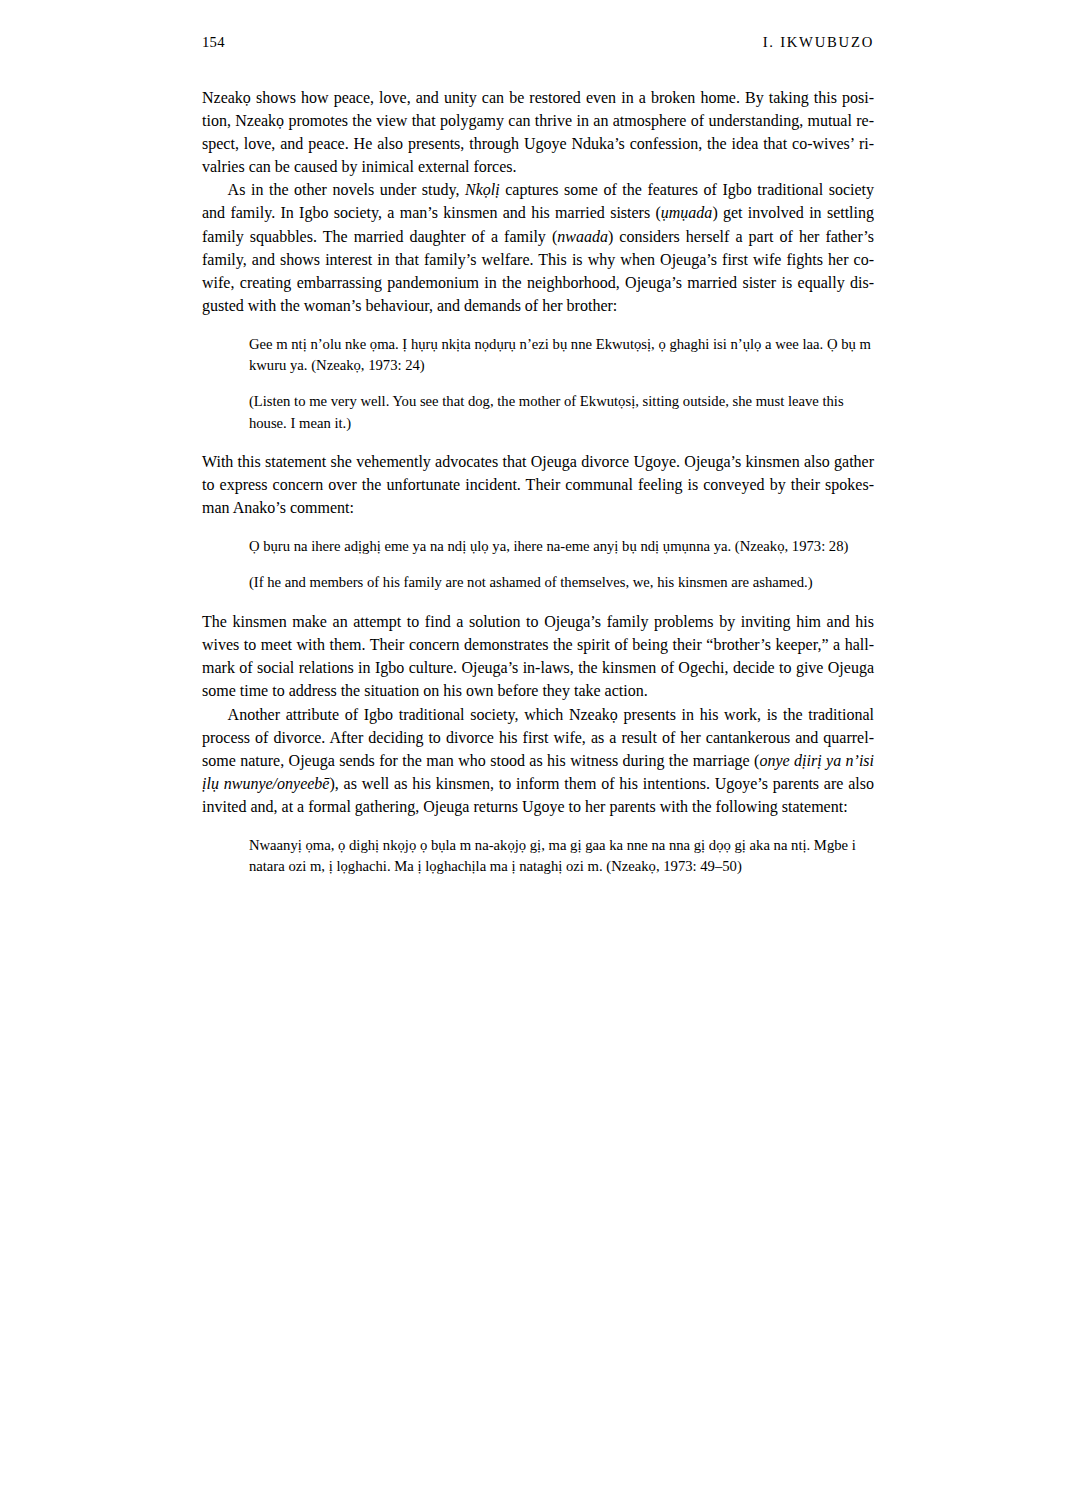154 I. IKWUBUZO
Nzeakọ shows how peace, love, and unity can be restored even in a broken home. By taking this position, Nzeakọ promotes the view that polygamy can thrive in an atmosphere of understanding, mutual respect, love, and peace. He also presents, through Ugoye Nduka’s confession, the idea that co-wives’ rivalries can be caused by inimical external forces.
As in the other novels under study, Nkọlị captures some of the features of Igbo traditional society and family. In Igbo society, a man’s kinsmen and his married sisters (ụmụada) get involved in settling family squabbles. The married daughter of a family (nwaada) considers herself a part of her father’s family, and shows interest in that family’s welfare. This is why when Ojeuga’s first wife fights her co-wife, creating embarrassing pandemonium in the neighborhood, Ojeuga’s married sister is equally disgusted with the woman’s behaviour, and demands of her brother:
Gee m ntị n’olu nke ọma. Ị hụrụ nkịta nọdụrụ n’ezi bụ nne Ekwutọsị, ọ ghaghi isi n’ụlọ a wee laa. Ọ bụ m kwuru ya. (Nzeakọ, 1973: 24)
(Listen to me very well. You see that dog, the mother of Ekwutọsị, sitting outside, she must leave this house. I mean it.)
With this statement she vehemently advocates that Ojeuga divorce Ugoye. Ojeuga’s kinsmen also gather to express concern over the unfortunate incident. Their communal feeling is conveyed by their spokesman Anako’s comment:
Ọ bụru na ihere adịghị eme ya na ndị ụlọ ya, ihere na-eme anyị bụ ndị ụmụnna ya. (Nzeakọ, 1973: 28)
(If he and members of his family are not ashamed of themselves, we, his kinsmen are ashamed.)
The kinsmen make an attempt to find a solution to Ojeuga’s family problems by inviting him and his wives to meet with them. Their concern demonstrates the spirit of being their “brother’s keeper,” a hallmark of social relations in Igbo culture. Ojeuga’s in-laws, the kinsmen of Ogechi, decide to give Ojeuga some time to address the situation on his own before they take action.
Another attribute of Igbo traditional society, which Nzeakọ presents in his work, is the traditional process of divorce. After deciding to divorce his first wife, as a result of her cantankerous and quarrelsome nature, Ojeuga sends for the man who stood as his witness during the marriage (onye dịirị ya n’isi ịlụ nwunye/onyeebē), as well as his kinsmen, to inform them of his intentions. Ugoye’s parents are also invited and, at a formal gathering, Ojeuga returns Ugoye to her parents with the following statement:
Nwaanyị ọma, ọ dighị nkọjọ ọ bụla m na-akọjọ gị, ma gị gaa ka nne na nna gị dọọ gị aka na ntị. Mgbe i natara ozi m, ị lọghachi. Ma ị lọghachịla ma ị nataghị ozi m. (Nzeakọ, 1973: 49–50)